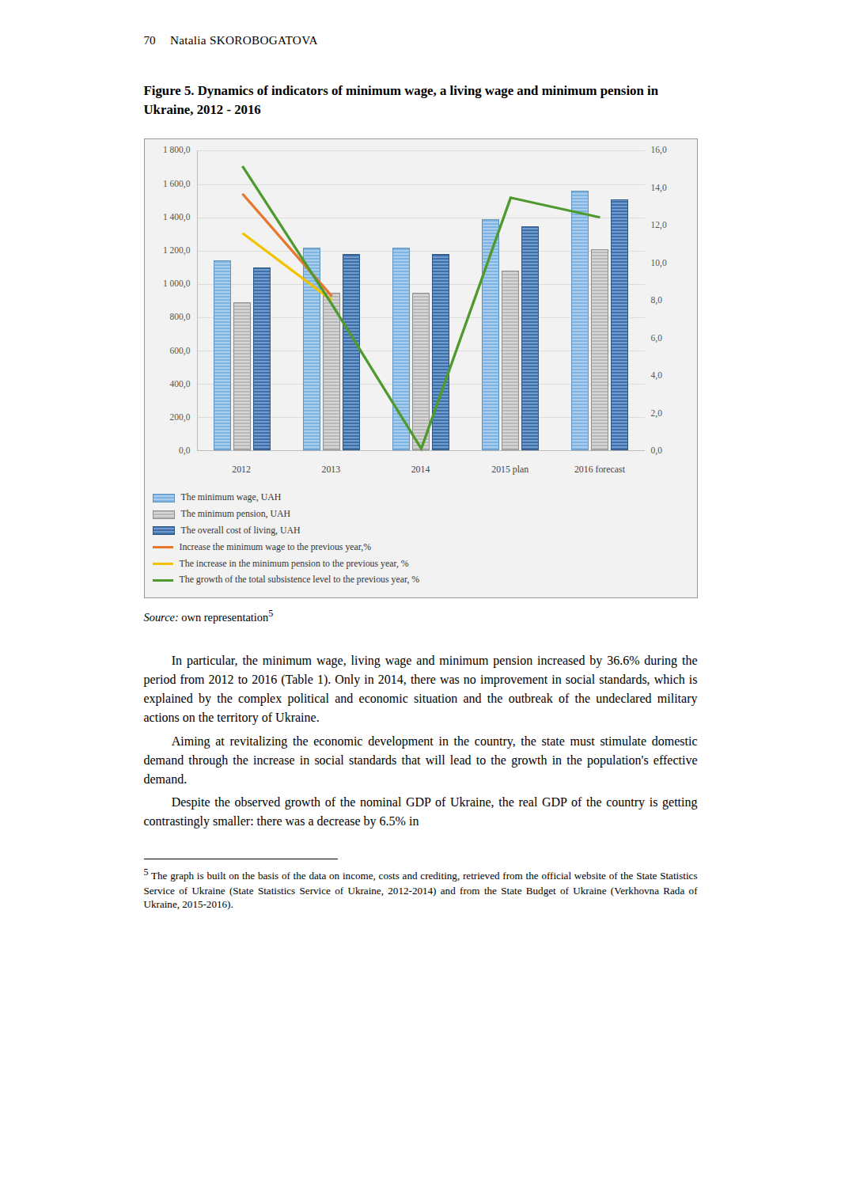70 Natalia SKOROBOGATOVA
Figure 5. Dynamics of indicators of minimum wage, a living wage and minimum pension in Ukraine, 2012 - 2016
1 800,0 1 600,0 1 400,0 1 200,0 1 000,0 800,0 600,0 400,0 200,0 0,0
16,0 14,0 12,0 10,0 8,0 6,0 4,0 2,0 0,0
2012 2013 2014 2015 plan 2016 forecast
The minimum wage, UAH
The minimum pension, UAH
The overall cost of living, UAH
Increase the minimum wage to the previous year,%
The increase in the minimum pension to the previous year, %
The growth of the total subsistence level to the previous year, %
Source: own representation5
In particular, the minimum wage, living wage and minimum pension increased by 36.6% during the period from 2012 to 2016 (Table 1). Only in 2014, there was no improvement in social standards, which is explained by the complex political and economic situation and the outbreak of the undeclared military actions on the territory of Ukraine.
Aiming at revitalizing the economic development in the country, the state must stimulate domestic demand through the increase in social standards that will lead to the growth in the population's effective demand.
Despite the observed growth of the nominal GDP of Ukraine, the real GDP of the country is getting contrastingly smaller: there was a decrease by 6.5% in
5 The graph is built on the basis of the data on income, costs and crediting, retrieved from the official website of the State Statistics Service of Ukraine (State Statistics Service of Ukraine, 2012-2014) and from the State Budget of Ukraine (Verkhovna Rada of Ukraine, 2015-2016).